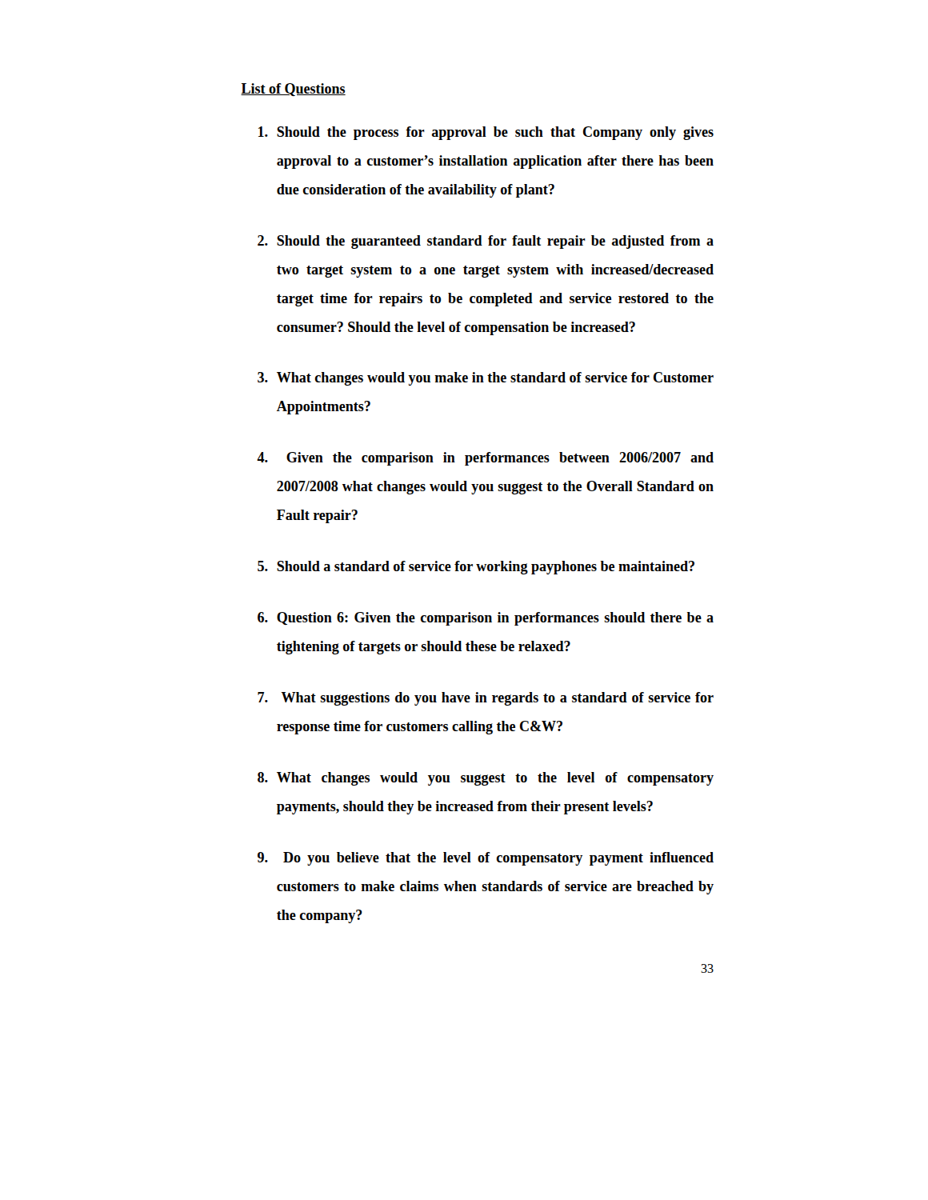List of Questions
Should the process for approval be such that Company only gives approval to a customer’s installation application after there has been due consideration of the availability of plant?
Should the guaranteed standard for fault repair be adjusted from a two target system to a one target system with increased/decreased target time for repairs to be completed and service restored to the consumer? Should the level of compensation be increased?
What changes would you make in the standard of service for Customer Appointments?
Given the comparison in performances between 2006/2007 and 2007/2008 what changes would you suggest to the Overall Standard on Fault repair?
Should a standard of service for working payphones be maintained?
Question 6: Given the comparison in performances should there be a tightening of targets or should these be relaxed?
What suggestions do you have in regards to a standard of service for response time for customers calling the C&W?
What changes would you suggest to the level of compensatory payments, should they be increased from their present levels?
Do you believe that the level of compensatory payment influenced customers to make claims when standards of service are breached by the company?
33